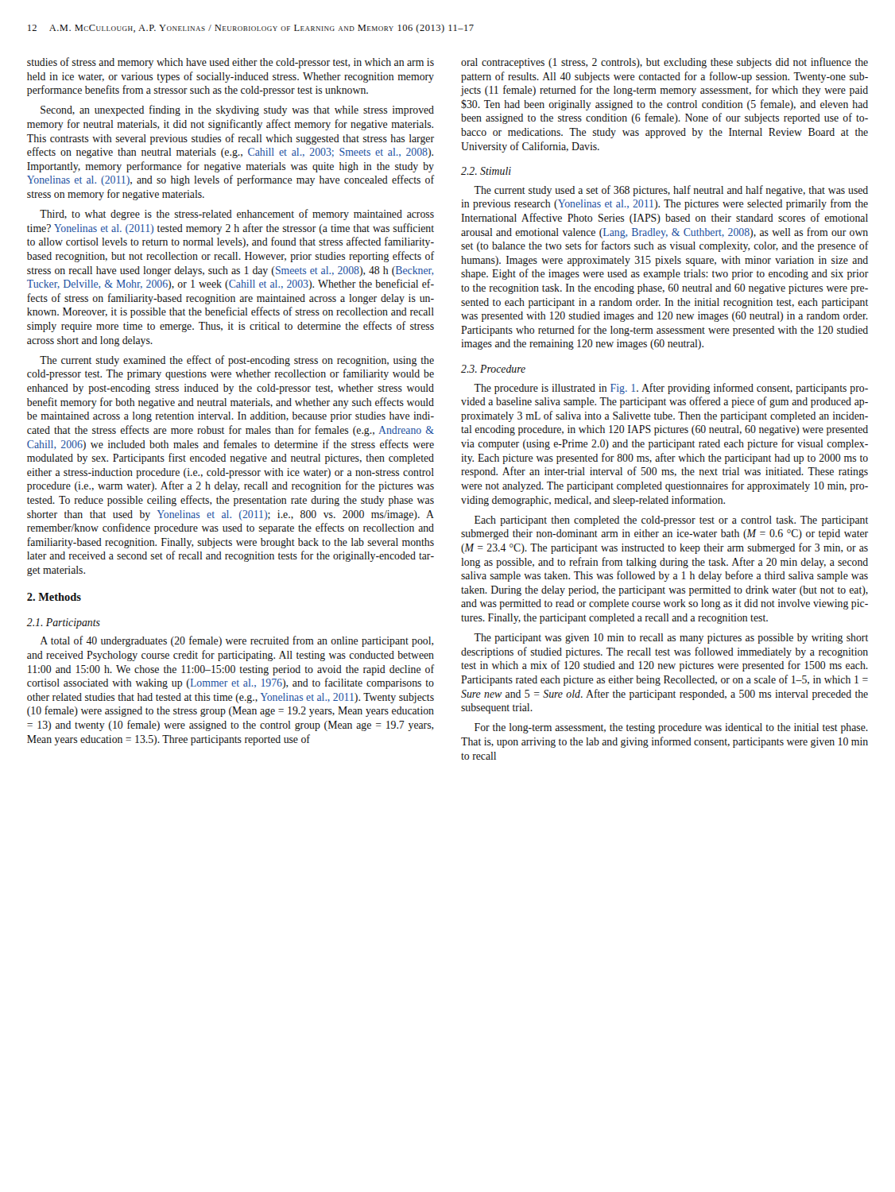12 A.M. McCullough, A.P. Yonelinas / Neurobiology of Learning and Memory 106 (2013) 11–17
studies of stress and memory which have used either the cold-pressor test, in which an arm is held in ice water, or various types of socially-induced stress. Whether recognition memory performance benefits from a stressor such as the cold-pressor test is unknown.
Second, an unexpected finding in the skydiving study was that while stress improved memory for neutral materials, it did not significantly affect memory for negative materials. This contrasts with several previous studies of recall which suggested that stress has larger effects on negative than neutral materials (e.g., Cahill et al., 2003; Smeets et al., 2008). Importantly, memory performance for negative materials was quite high in the study by Yonelinas et al. (2011), and so high levels of performance may have concealed effects of stress on memory for negative materials.
Third, to what degree is the stress-related enhancement of memory maintained across time? Yonelinas et al. (2011) tested memory 2 h after the stressor (a time that was sufficient to allow cortisol levels to return to normal levels), and found that stress affected familiarity-based recognition, but not recollection or recall. However, prior studies reporting effects of stress on recall have used longer delays, such as 1 day (Smeets et al., 2008), 48 h (Beckner, Tucker, Delville, & Mohr, 2006), or 1 week (Cahill et al., 2003). Whether the beneficial effects of stress on familiarity-based recognition are maintained across a longer delay is unknown. Moreover, it is possible that the beneficial effects of stress on recollection and recall simply require more time to emerge. Thus, it is critical to determine the effects of stress across short and long delays.
The current study examined the effect of post-encoding stress on recognition, using the cold-pressor test. The primary questions were whether recollection or familiarity would be enhanced by post-encoding stress induced by the cold-pressor test, whether stress would benefit memory for both negative and neutral materials, and whether any such effects would be maintained across a long retention interval. In addition, because prior studies have indicated that the stress effects are more robust for males than for females (e.g., Andreano & Cahill, 2006) we included both males and females to determine if the stress effects were modulated by sex. Participants first encoded negative and neutral pictures, then completed either a stress-induction procedure (i.e., cold-pressor with ice water) or a non-stress control procedure (i.e., warm water). After a 2 h delay, recall and recognition for the pictures was tested. To reduce possible ceiling effects, the presentation rate during the study phase was shorter than that used by Yonelinas et al. (2011); i.e., 800 vs. 2000 ms/image). A remember/know confidence procedure was used to separate the effects on recollection and familiarity-based recognition. Finally, subjects were brought back to the lab several months later and received a second set of recall and recognition tests for the originally-encoded target materials.
2. Methods
2.1. Participants
A total of 40 undergraduates (20 female) were recruited from an online participant pool, and received Psychology course credit for participating. All testing was conducted between 11:00 and 15:00 h. We chose the 11:00–15:00 testing period to avoid the rapid decline of cortisol associated with waking up (Lommer et al., 1976), and to facilitate comparisons to other related studies that had tested at this time (e.g., Yonelinas et al., 2011). Twenty subjects (10 female) were assigned to the stress group (Mean age = 19.2 years, Mean years education = 13) and twenty (10 female) were assigned to the control group (Mean age = 19.7 years, Mean years education = 13.5). Three participants reported use of
oral contraceptives (1 stress, 2 controls), but excluding these subjects did not influence the pattern of results. All 40 subjects were contacted for a follow-up session. Twenty-one subjects (11 female) returned for the long-term memory assessment, for which they were paid $30. Ten had been originally assigned to the control condition (5 female), and eleven had been assigned to the stress condition (6 female). None of our subjects reported use of tobacco or medications. The study was approved by the Internal Review Board at the University of California, Davis.
2.2. Stimuli
The current study used a set of 368 pictures, half neutral and half negative, that was used in previous research (Yonelinas et al., 2011). The pictures were selected primarily from the International Affective Photo Series (IAPS) based on their standard scores of emotional arousal and emotional valence (Lang, Bradley, & Cuthbert, 2008), as well as from our own set (to balance the two sets for factors such as visual complexity, color, and the presence of humans). Images were approximately 315 pixels square, with minor variation in size and shape. Eight of the images were used as example trials: two prior to encoding and six prior to the recognition task. In the encoding phase, 60 neutral and 60 negative pictures were presented to each participant in a random order. In the initial recognition test, each participant was presented with 120 studied images and 120 new images (60 neutral) in a random order. Participants who returned for the long-term assessment were presented with the 120 studied images and the remaining 120 new images (60 neutral).
2.3. Procedure
The procedure is illustrated in Fig. 1. After providing informed consent, participants provided a baseline saliva sample. The participant was offered a piece of gum and produced approximately 3 mL of saliva into a Salivette tube. Then the participant completed an incidental encoding procedure, in which 120 IAPS pictures (60 neutral, 60 negative) were presented via computer (using e-Prime 2.0) and the participant rated each picture for visual complexity. Each picture was presented for 800 ms, after which the participant had up to 2000 ms to respond. After an inter-trial interval of 500 ms, the next trial was initiated. These ratings were not analyzed. The participant completed questionnaires for approximately 10 min, providing demographic, medical, and sleep-related information.
Each participant then completed the cold-pressor test or a control task. The participant submerged their non-dominant arm in either an ice-water bath (M = 0.6 °C) or tepid water (M = 23.4 °C). The participant was instructed to keep their arm submerged for 3 min, or as long as possible, and to refrain from talking during the task. After a 20 min delay, a second saliva sample was taken. This was followed by a 1 h delay before a third saliva sample was taken. During the delay period, the participant was permitted to drink water (but not to eat), and was permitted to read or complete course work so long as it did not involve viewing pictures. Finally, the participant completed a recall and a recognition test.
The participant was given 10 min to recall as many pictures as possible by writing short descriptions of studied pictures. The recall test was followed immediately by a recognition test in which a mix of 120 studied and 120 new pictures were presented for 1500 ms each. Participants rated each picture as either being Recollected, or on a scale of 1–5, in which 1 = Sure new and 5 = Sure old. After the participant responded, a 500 ms interval preceded the subsequent trial.
For the long-term assessment, the testing procedure was identical to the initial test phase. That is, upon arriving to the lab and giving informed consent, participants were given 10 min to recall